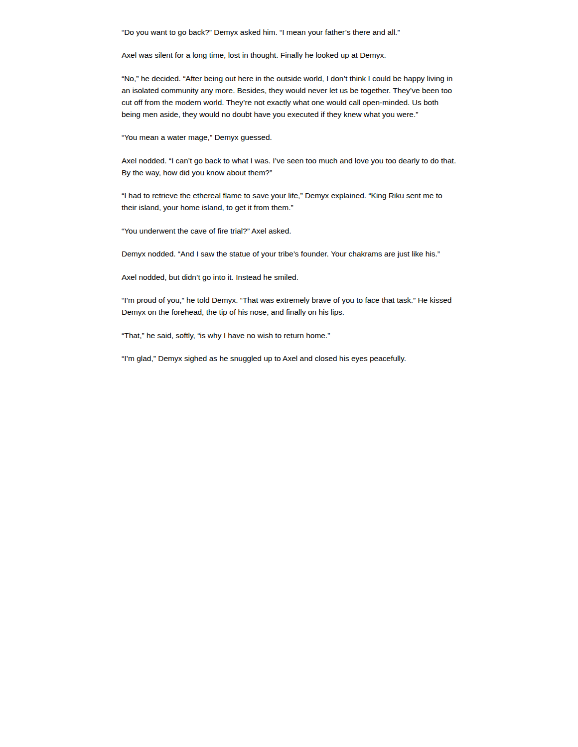“Do you want to go back?” Demyx asked him. “I mean your father’s there and all.”
Axel was silent for a long time, lost in thought. Finally he looked up at Demyx.
“No,” he decided. “After being out here in the outside world, I don’t think I could be happy living in an isolated community any more. Besides, they would never let us be together. They’ve been too cut off from the modern world. They’re not exactly what one would call open-minded. Us both being men aside, they would no doubt have you executed if they knew what you were.”
“You mean a water mage,” Demyx guessed.
Axel nodded. “I can’t go back to what I was. I’ve seen too much and love you too dearly to do that. By the way, how did you know about them?”
“I had to retrieve the ethereal flame to save your life,” Demyx explained. “King Riku sent me to their island, your home island, to get it from them.”
“You underwent the cave of fire trial?” Axel asked.
Demyx nodded. “And I saw the statue of your tribe’s founder. Your chakrams are just like his.”
Axel nodded, but didn’t go into it. Instead he smiled.
“I’m proud of you,” he told Demyx. “That was extremely brave of you to face that task.” He kissed Demyx on the forehead, the tip of his nose, and finally on his lips.
“That,” he said, softly, “is why I have no wish to return home.”
“I’m glad,” Demyx sighed as he snuggled up to Axel and closed his eyes peacefully.